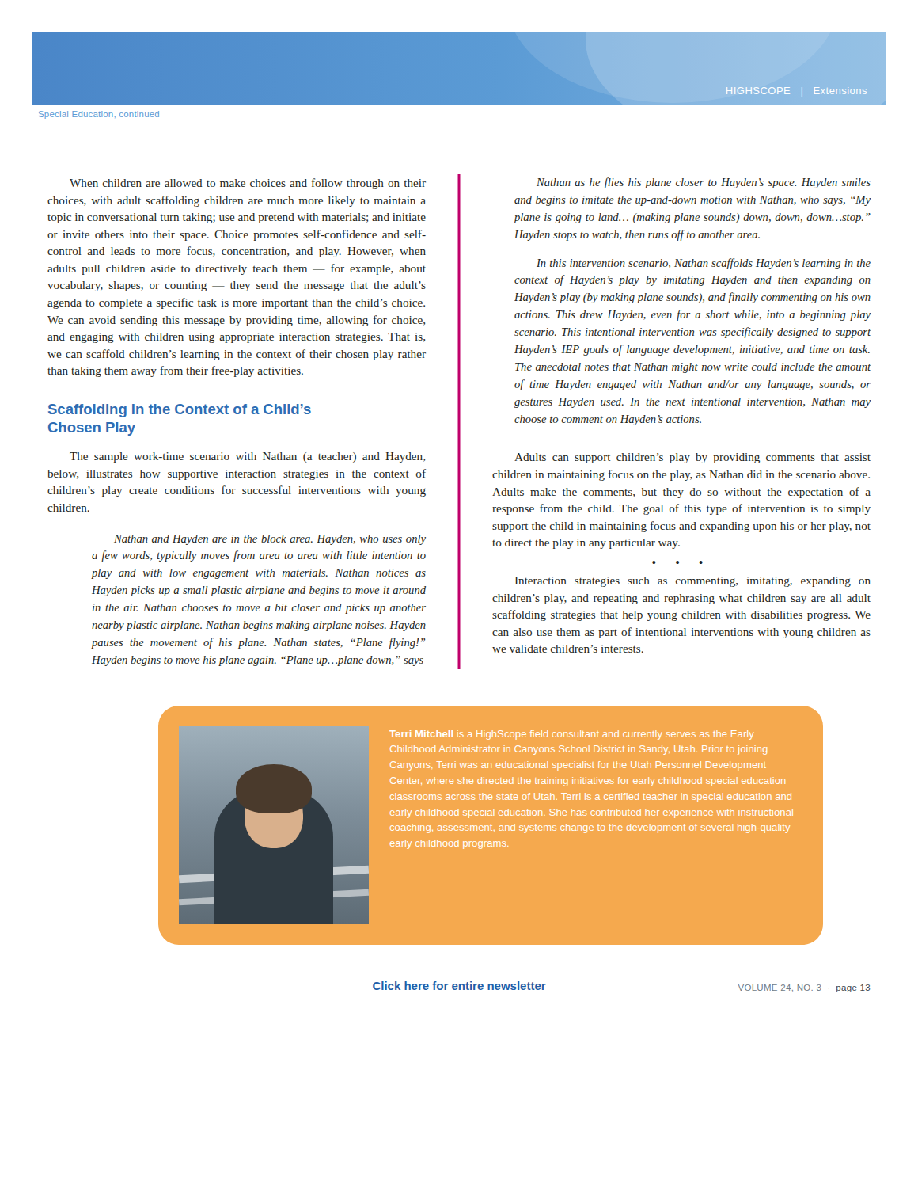HIGHSCOPE | Extensions
Special Education, continued
When children are allowed to make choices and follow through on their choices, with adult scaffolding children are much more likely to maintain a topic in conversational turn taking; use and pretend with materials; and initiate or invite others into their space. Choice promotes self-confidence and self-control and leads to more focus, concentration, and play. However, when adults pull children aside to directively teach them — for example, about vocabulary, shapes, or counting — they send the message that the adult’s agenda to complete a specific task is more important than the child’s choice. We can avoid sending this message by providing time, allowing for choice, and engaging with children using appropriate interaction strategies. That is, we can scaffold children’s learning in the context of their chosen play rather than taking them away from their free-play activities.
Scaffolding in the Context of a Child’s
Chosen Play
The sample work-time scenario with Nathan (a teacher) and Hayden, below, illustrates how supportive interaction strategies in the context of children’s play create conditions for successful interventions with young children.
Nathan and Hayden are in the block area. Hayden, who uses only a few words, typically moves from area to area with little intention to play and with low engagement with materials. Nathan notices as Hayden picks up a small plastic airplane and begins to move it around in the air. Nathan chooses to move a bit closer and picks up another nearby plastic airplane. Nathan begins making airplane noises. Hayden pauses the movement of his plane. Nathan states, “Plane flying!” Hayden begins to move his plane again. “Plane up…plane down,” says
Nathan as he flies his plane closer to Hayden’s space. Hayden smiles and begins to imitate the up-and-down motion with Nathan, who says, “My plane is going to land… (making plane sounds) down, down, down…stop.” Hayden stops to watch, then runs off to another area.
In this intervention scenario, Nathan scaffolds Hayden’s learning in the context of Hayden’s play by imitating Hayden and then expanding on Hayden’s play (by making plane sounds), and finally commenting on his own actions. This drew Hayden, even for a short while, into a beginning play scenario. This intentional intervention was specifically designed to support Hayden’s IEP goals of language development, initiative, and time on task. The anecdotal notes that Nathan might now write could include the amount of time Hayden engaged with Nathan and/or any language, sounds, or gestures Hayden used. In the next intentional intervention, Nathan may choose to comment on Hayden’s actions.
Adults can support children’s play by providing comments that assist children in maintaining focus on the play, as Nathan did in the scenario above. Adults make the comments, but they do so without the expectation of a response from the child. The goal of this type of intervention is to simply support the child in maintaining focus and expanding upon his or her play, not to direct the play in any particular way.
• • •
Interaction strategies such as commenting, imitating, expanding on children’s play, and repeating and rephrasing what children say are all adult scaffolding strategies that help young children with disabilities progress. We can also use them as part of intentional interventions with young children as we validate children’s interests.
Terri Mitchell is a HighScope field consultant and currently serves as the Early Childhood Administrator in Canyons School District in Sandy, Utah. Prior to joining Canyons, Terri was an educational specialist for the Utah Personnel Development Center, where she directed the training initiatives for early childhood special education classrooms across the state of Utah. Terri is a certified teacher in special education and early childhood special education. She has contributed her experience with instructional coaching, assessment, and systems change to the development of several high-quality early childhood programs.
Click here for entire newsletter
VOLUME 24, NO. 3 · page 13